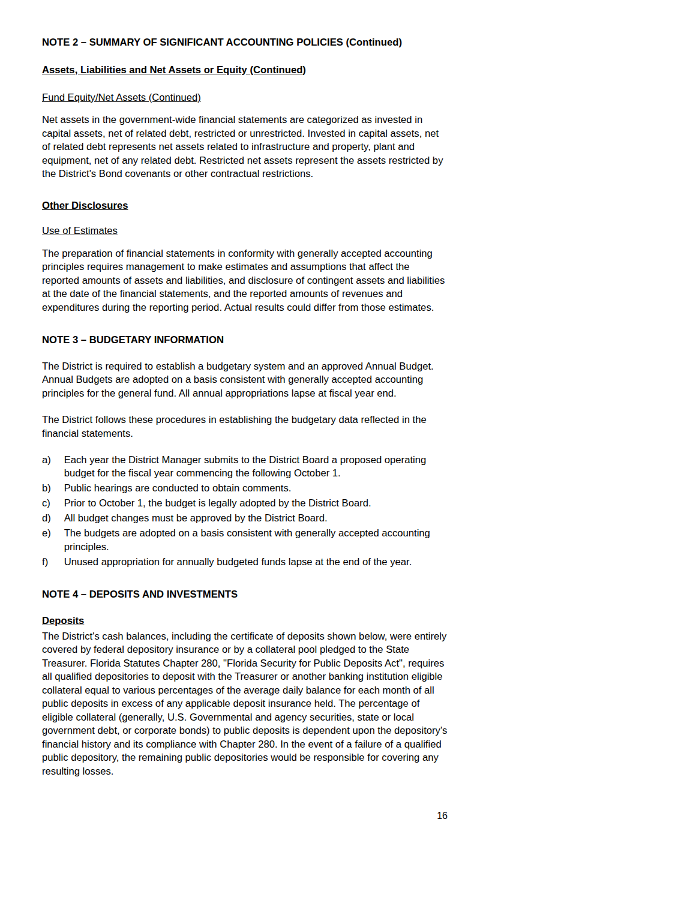NOTE 2 – SUMMARY OF SIGNIFICANT ACCOUNTING POLICIES (Continued)
Assets, Liabilities and Net Assets or Equity (Continued)
Fund Equity/Net Assets (Continued)
Net assets in the government-wide financial statements are categorized as invested in capital assets, net of related debt, restricted or unrestricted. Invested in capital assets, net of related debt represents net assets related to infrastructure and property, plant and equipment, net of any related debt. Restricted net assets represent the assets restricted by the District's Bond covenants or other contractual restrictions.
Other Disclosures
Use of Estimates
The preparation of financial statements in conformity with generally accepted accounting principles requires management to make estimates and assumptions that affect the reported amounts of assets and liabilities, and disclosure of contingent assets and liabilities at the date of the financial statements, and the reported amounts of revenues and expenditures during the reporting period. Actual results could differ from those estimates.
NOTE 3 – BUDGETARY INFORMATION
The District is required to establish a budgetary system and an approved Annual Budget. Annual Budgets are adopted on a basis consistent with generally accepted accounting principles for the general fund. All annual appropriations lapse at fiscal year end.
The District follows these procedures in establishing the budgetary data reflected in the financial statements.
a) Each year the District Manager submits to the District Board a proposed operating budget for the fiscal year commencing the following October 1.
b) Public hearings are conducted to obtain comments.
c) Prior to October 1, the budget is legally adopted by the District Board.
d) All budget changes must be approved by the District Board.
e) The budgets are adopted on a basis consistent with generally accepted accounting principles.
f) Unused appropriation for annually budgeted funds lapse at the end of the year.
NOTE 4 – DEPOSITS AND INVESTMENTS
Deposits
The District's cash balances, including the certificate of deposits shown below, were entirely covered by federal depository insurance or by a collateral pool pledged to the State Treasurer. Florida Statutes Chapter 280, "Florida Security for Public Deposits Act", requires all qualified depositories to deposit with the Treasurer or another banking institution eligible collateral equal to various percentages of the average daily balance for each month of all public deposits in excess of any applicable deposit insurance held. The percentage of eligible collateral (generally, U.S. Governmental and agency securities, state or local government debt, or corporate bonds) to public deposits is dependent upon the depository's financial history and its compliance with Chapter 280. In the event of a failure of a qualified public depository, the remaining public depositories would be responsible for covering any resulting losses.
16